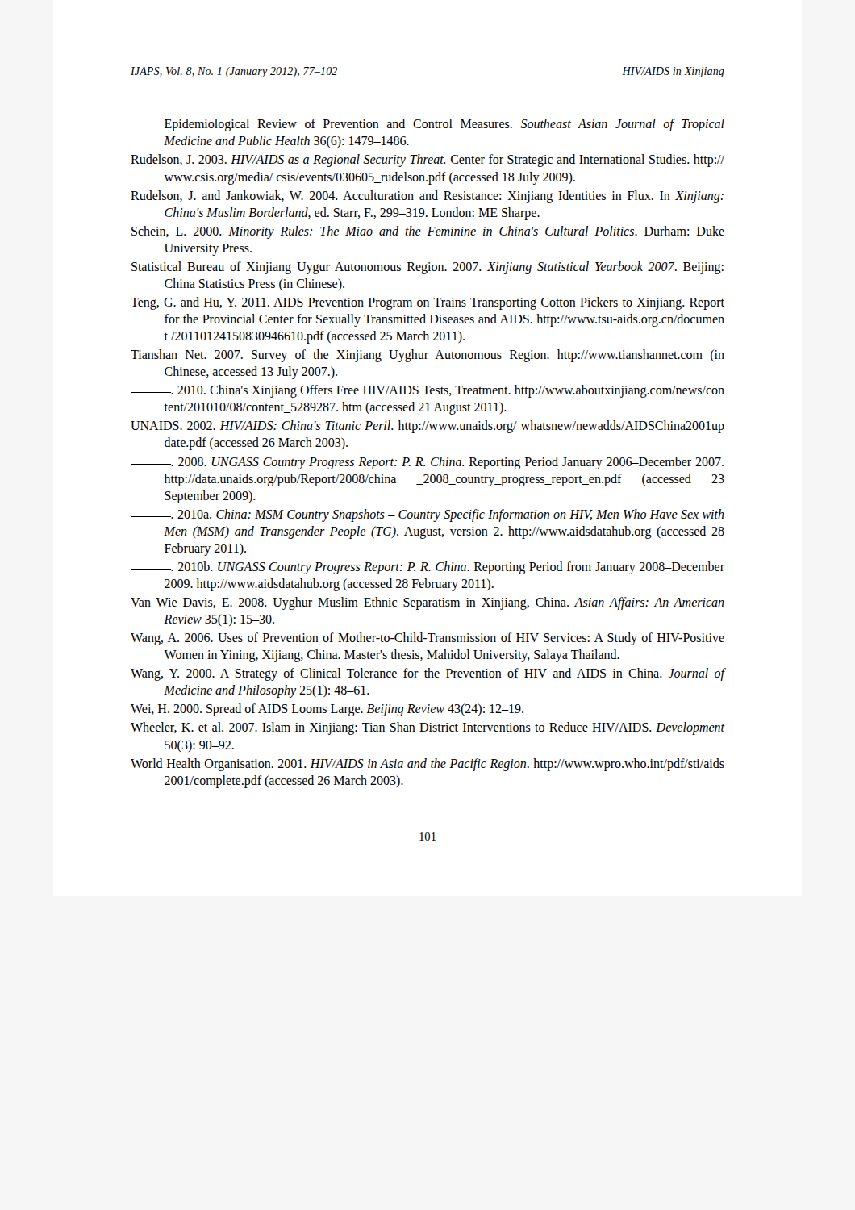IJAPS, Vol. 8, No. 1 (January 2012), 77–102 HIV/AIDS in Xinjiang
Epidemiological Review of Prevention and Control Measures. Southeast Asian Journal of Tropical Medicine and Public Health 36(6): 1479–1486.
Rudelson, J. 2003. HIV/AIDS as a Regional Security Threat. Center for Strategic and International Studies. http://www.csis.org/media/ csis/events/030605_rudelson.pdf (accessed 18 July 2009).
Rudelson, J. and Jankowiak, W. 2004. Acculturation and Resistance: Xinjiang Identities in Flux. In Xinjiang: China's Muslim Borderland, ed. Starr, F., 299–319. London: ME Sharpe.
Schein, L. 2000. Minority Rules: The Miao and the Feminine in China's Cultural Politics. Durham: Duke University Press.
Statistical Bureau of Xinjiang Uygur Autonomous Region. 2007. Xinjiang Statistical Yearbook 2007. Beijing: China Statistics Press (in Chinese).
Teng, G. and Hu, Y. 2011. AIDS Prevention Program on Trains Transporting Cotton Pickers to Xinjiang. Report for the Provincial Center for Sexually Transmitted Diseases and AIDS. http://www.tsu-aids.org.cn/document /20110124150830946610.pdf (accessed 25 March 2011).
Tianshan Net. 2007. Survey of the Xinjiang Uyghur Autonomous Region. http://www.tianshannet.com (in Chinese, accessed 13 July 2007.).
. 2010. China's Xinjiang Offers Free HIV/AIDS Tests, Treatment. http://www.aboutxinjiang.com/news/content/201010/08/content_5289287. htm (accessed 21 August 2011).
UNAIDS. 2002. HIV/AIDS: China's Titanic Peril. http://www.unaids.org/ whatsnew/newadds/AIDSChina2001update.pdf (accessed 26 March 2003).
. 2008. UNGASS Country Progress Report: P. R. China. Reporting Period January 2006–December 2007. http://data.unaids.org/pub/Report/2008/china _2008_country_progress_report_en.pdf (accessed 23 September 2009).
. 2010a. China: MSM Country Snapshots – Country Specific Information on HIV, Men Who Have Sex with Men (MSM) and Transgender People (TG). August, version 2. http://www.aidsdatahub.org (accessed 28 February 2011).
. 2010b. UNGASS Country Progress Report: P. R. China. Reporting Period from January 2008–December 2009. http://www.aidsdatahub.org (accessed 28 February 2011).
Van Wie Davis, E. 2008. Uyghur Muslim Ethnic Separatism in Xinjiang, China. Asian Affairs: An American Review 35(1): 15–30.
Wang, A. 2006. Uses of Prevention of Mother-to-Child-Transmission of HIV Services: A Study of HIV-Positive Women in Yining, Xijiang, China. Master's thesis, Mahidol University, Salaya Thailand.
Wang, Y. 2000. A Strategy of Clinical Tolerance for the Prevention of HIV and AIDS in China. Journal of Medicine and Philosophy 25(1): 48–61.
Wei, H. 2000. Spread of AIDS Looms Large. Beijing Review 43(24): 12–19.
Wheeler, K. et al. 2007. Islam in Xinjiang: Tian Shan District Interventions to Reduce HIV/AIDS. Development 50(3): 90–92.
World Health Organisation. 2001. HIV/AIDS in Asia and the Pacific Region. http://www.wpro.who.int/pdf/sti/aids2001/complete.pdf (accessed 26 March 2003).
101